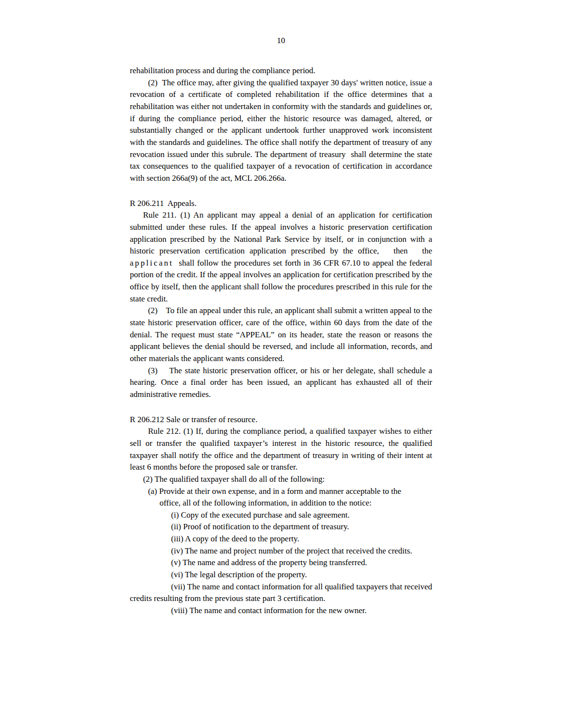10
rehabilitation process and during the compliance period.
(2) The office may, after giving the qualified taxpayer 30 days' written notice, issue a revocation of a certificate of completed rehabilitation if the office determines that a rehabilitation was either not undertaken in conformity with the standards and guidelines or, if during the compliance period, either the historic resource was damaged, altered, or substantially changed or the applicant undertook further unapproved work inconsistent with the standards and guidelines. The office shall notify the department of treasury of any revocation issued under this subrule. The department of treasury shall determine the state tax consequences to the qualified taxpayer of a revocation of certification in accordance with section 266a(9) of the act, MCL 206.266a.
R 206.211 Appeals.
Rule 211. (1) An applicant may appeal a denial of an application for certification submitted under these rules. If the appeal involves a historic preservation certification application prescribed by the National Park Service by itself, or in conjunction with a historic preservation certification application prescribed by the office, then the applicant shall follow the procedures set forth in 36 CFR 67.10 to appeal the federal portion of the credit. If the appeal involves an application for certification prescribed by the office by itself, then the applicant shall follow the procedures prescribed in this rule for the state credit.
(2) To file an appeal under this rule, an applicant shall submit a written appeal to the state historic preservation officer, care of the office, within 60 days from the date of the denial. The request must state “APPEAL” on its header, state the reason or reasons the applicant believes the denial should be reversed, and include all information, records, and other materials the applicant wants considered.
(3) The state historic preservation officer, or his or her delegate, shall schedule a hearing. Once a final order has been issued, an applicant has exhausted all of their administrative remedies.
R 206.212 Sale or transfer of resource.
Rule 212. (1) If, during the compliance period, a qualified taxpayer wishes to either sell or transfer the qualified taxpayer’s interest in the historic resource, the qualified taxpayer shall notify the office and the department of treasury in writing of their intent at least 6 months before the proposed sale or transfer.
(2) The qualified taxpayer shall do all of the following:
(a) Provide at their own expense, and in a form and manner acceptable to the
office, all of the following information, in addition to the notice:
(i) Copy of the executed purchase and sale agreement.
(ii) Proof of notification to the department of treasury.
(iii) A copy of the deed to the property.
(iv) The name and project number of the project that received the credits.
(v) The name and address of the property being transferred.
(vi) The legal description of the property.
(vii) The name and contact information for all qualified taxpayers that received credits resulting from the previous state part 3 certification.
(viii) The name and contact information for the new owner.